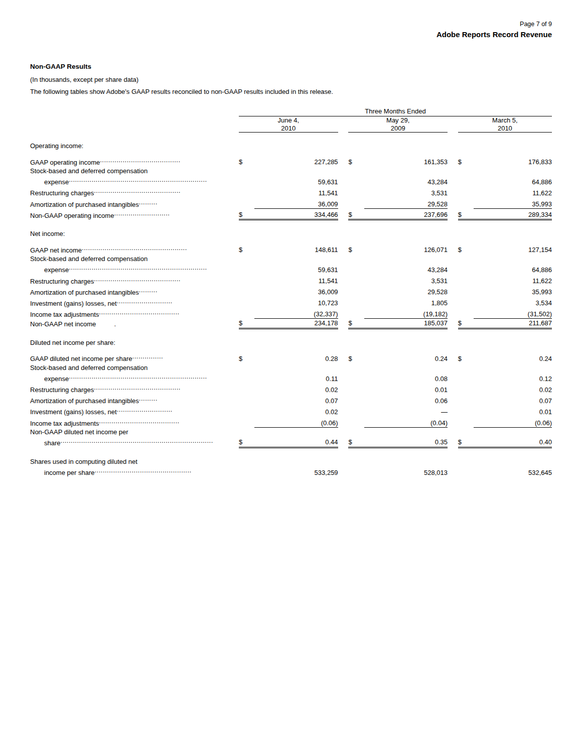Page 7 of 9
Adobe Reports Record Revenue
Non-GAAP Results
(In thousands, except per share data)
The following tables show Adobe's GAAP results reconciled to non-GAAP results included in this release.
| | Three Months Ended |
| | June 4, 2010 | | May 29, 2009 | | March 5, 2010 |
| Operating income: | |
| GAAP operating income ....................................... | $ | 227,285 | | $ | 161,353 | | $ | 176,833 |
| Stock-based and deferred compensation | |
| expense ................................................................... | | 59,631 | | | 43,284 | | | 64,886 |
| Restructuring charges .......................................... | | 11,541 | | | 3,531 | | | 11,622 |
| Amortization of purchased intangibles ......... | | 36,009 | | | 29,528 | | | 35,993 |
| Non-GAAP operating income ........................... | $ | 334,466 | | $ | 237,696 | | $ | 289,334 |
| Net income: | |
| GAAP net income ................................................... | $ | 148,611 | | $ | 126,071 | | $ | 127,154 |
| Stock-based and deferred compensation | |
| expense ................................................................... | | 59,631 | | | 43,284 | | | 64,886 |
| Restructuring charges .......................................... | | 11,541 | | | 3,531 | | | 11,622 |
| Amortization of purchased intangibles ......... | | 36,009 | | | 29,528 | | | 35,993 |
| Investment (gains) losses, net ........................... | | 10,723 | | | 1,805 | | | 3,534 |
| Income tax adjustments ....................................... | | (32,337) | | | (19,182) | | | (31,502) |
| Non-GAAP net income . | $ | 234,178 | | $ | 185,037 | | $ | 211,687 |
| Diluted net income per share: | |
| GAAP diluted net income per share ............... | $ | 0.28 | | $ | 0.24 | | $ | 0.24 |
| Stock-based and deferred compensation | |
| expense ................................................................... | | 0.11 | | | 0.08 | | | 0.12 |
| Restructuring charges .......................................... | | 0.02 | | | 0.01 | | | 0.02 |
| Amortization of purchased intangibles ......... | | 0.07 | | | 0.06 | | | 0.07 |
| Investment (gains) losses, net ........................... | | 0.02 | | | — | | | 0.01 |
| Income tax adjustments ....................................... | | (0.06) | | | (0.04) | | | (0.06) |
| Non-GAAP diluted net income per | |
| share .......................................................................... | $ | 0.44 | | $ | 0.35 | | $ | 0.40 |
| Shares used in computing diluted net | |
| income per share ............................................... | | 533,259 | | | 528,013 | | | 532,645 |